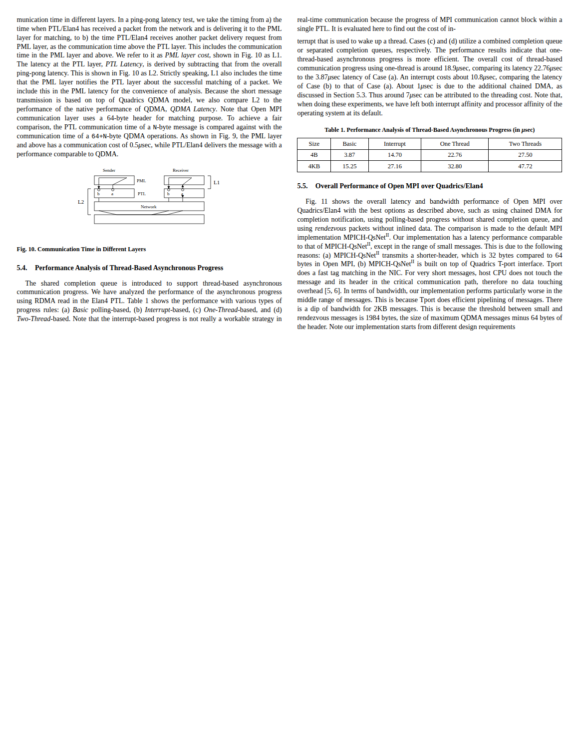munication time in different layers. In a ping-pong latency test, we take the timing from a) the time when PTL/Elan4 has received a packet from the network and is delivering it to the PML layer for matching, to b) the time PTL/Elan4 receives another packet delivery request from PML layer, as the communication time above the PTL layer. This includes the communication time in the PML layer and above. We refer to it as PML layer cost, shown in Fig. 10 as L1. The latency at the PTL layer, PTL Latency, is derived by subtracting that from the overall ping-pong latency. This is shown in Fig. 10 as L2. Strictly speaking, L1 also includes the time that the PML layer notifies the PTL layer about the successful matching of a packet. We include this in the PML latency for the convenience of analysis. Because the short message transmission is based on top of Quadrics QDMA model, we also compare L2 to the performance of the native performance of QDMA, QDMA Latency. Note that Open MPI communication layer uses a 64-byte header for matching purpose. To achieve a fair comparison, the PTL communication time of a N-byte message is compared against with the communication time of a 64+N-byte QDMA operations. As shown in Fig. 9, the PML layer and above has a communication cost of 0.5μsec, while PTL/Elan4 delivers the message with a performance comparable to QDMA.
Sender Receiver PML PTL b a b a Network L1 L2
Fig. 10. Communication Time in Different Layers
5.4. Performance Analysis of Thread-Based Asynchronous Progress
The shared completion queue is introduced to support thread-based asynchronous communication progress. We have analyzed the performance of the asynchronous progress using RDMA read in the Elan4 PTL. Table 1 shows the performance with various types of progress rules: (a) Basic polling-based, (b) Interrupt-based, (c) One-Thread-based, and (d) Two-Thread-based. Note that the interrupt-based progress is not really a workable strategy in real-time communication because the progress of MPI communication cannot block within a single PTL. It is evaluated here to find out the cost of in-
terrupt that is used to wake up a thread. Cases (c) and (d) utilize a combined completion queue or separated completion queues, respectively. The performance results indicate that one-thread-based asynchronous progress is more efficient. The overall cost of thread-based communication progress using one-thread is around 18.9μsec, comparing its latency 22.76μsec to the 3.87μsec latency of Case (a). An interrupt costs about 10.8μsec, comparing the latency of Case (b) to that of Case (a). About 1μsec is due to the additional chained DMA, as discussed in Section 5.3. Thus around 7μsec can be attributed to the threading cost. Note that, when doing these experiments, we have left both interrupt affinity and processor affinity of the operating system at its default.
Table 1. Performance Analysis of Thread-Based Asynchronous Progress (in μsec)
| Size | Basic | Interrupt | One Thread | Two Threads |
| --- | --- | --- | --- | --- |
| 4B | 3.87 | 14.70 | 22.76 | 27.50 |
| 4KB | 15.25 | 27.16 | 32.80 | 47.72 |
5.5. Overall Performance of Open MPI over Quadrics/Elan4
Fig. 11 shows the overall latency and bandwidth performance of Open MPI over Quadrics/Elan4 with the best options as described above, such as using chained DMA for completion notification, using polling-based progress without shared completion queue, and using rendezvous packets without inlined data. The comparison is made to the default MPI implementation MPICH-QsNetII. Our implementation has a latency performance comparable to that of MPICH-QsNetII, except in the range of small messages. This is due to the following reasons: (a) MPICH-QsNetII transmits a shorter-header, which is 32 bytes compared to 64 bytes in Open MPI, (b) MPICH-QsNetII is built on top of Quadrics T-port interface. Tport does a fast tag matching in the NIC. For very short messages, host CPU does not touch the message and its header in the critical communication path, therefore no data touching overhead [5, 6]. In terms of bandwidth, our implementation performs particularly worse in the middle range of messages. This is because Tport does efficient pipelining of messages. There is a dip of bandwidth for 2KB messages. This is because the threshold between small and rendezvous messages is 1984 bytes, the size of maximum QDMA messages minus 64 bytes of the header. Note our implementation starts from different design requirements